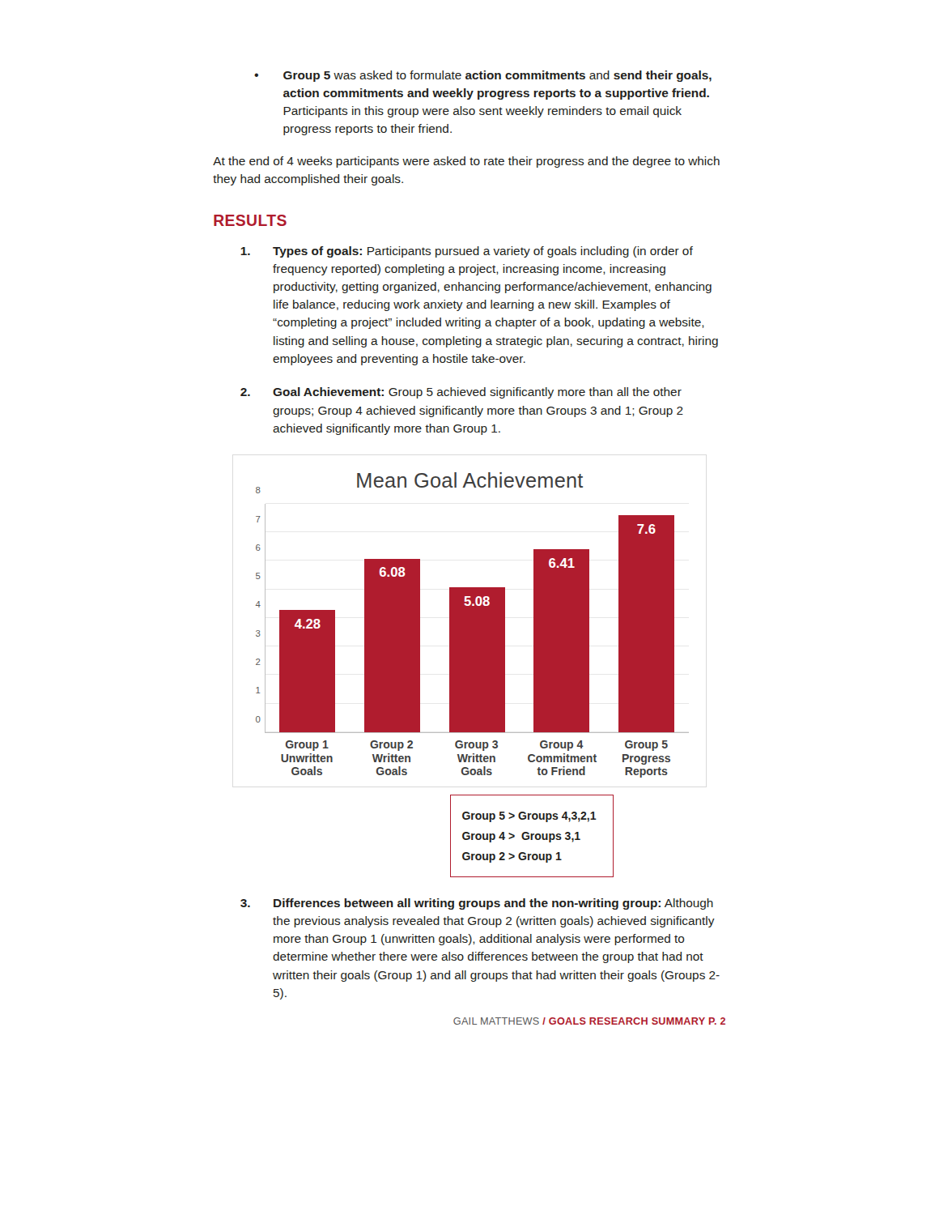Group 5 was asked to formulate action commitments and send their goals, action commitments and weekly progress reports to a supportive friend. Participants in this group were also sent weekly reminders to email quick progress reports to their friend.
At the end of 4 weeks participants were asked to rate their progress and the degree to which they had accomplished their goals.
Results
Types of goals: Participants pursued a variety of goals including (in order of frequency reported) completing a project, increasing income, increasing productivity, getting organized, enhancing performance/achievement, enhancing life balance, reducing work anxiety and learning a new skill. Examples of “completing a project” included writing a chapter of a book, updating a website, listing and selling a house, completing a strategic plan, securing a contract, hiring employees and preventing a hostile take-over.
Goal Achievement: Group 5 achieved significantly more than all the other groups; Group 4 achieved significantly more than Groups 3 and 1; Group 2 achieved significantly more than Group 1.
Mean Goal Achievement
0
1
2
3
4
5
6
7
8
4.28
6.08
5.08
6.41
7.6
Group 1
Unwritten Goals
Group 2 Written Goals
Group 3 Written Goals
Group 4
Commitment to Friend
Group 5
Progress Reports
Group 5 > Groups 4,3,2,1
Group 4 > Groups 3,1
Group 2 > Group 1
Differences between all writing groups and the non-writing group: Although the previous analysis revealed that Group 2 (written goals) achieved significantly more than Group 1 (unwritten goals), additional analysis were performed to determine whether there were also differences between the group that had not written their goals (Group 1) and all groups that had written their goals (Groups 2-5).
GAIL MATTHEWS / GOALS RESEARCH SUMMARY P. 2